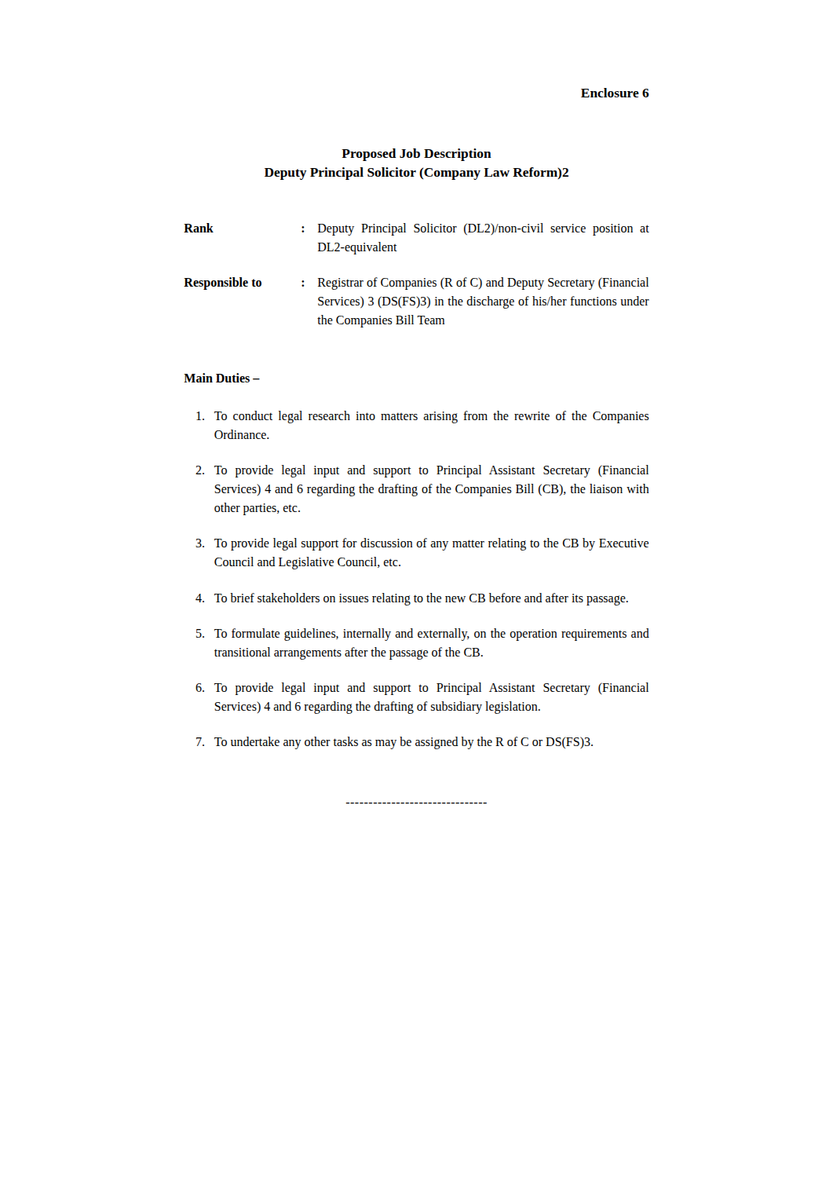Enclosure 6
Proposed Job Description
Deputy Principal Solicitor (Company Law Reform)2
| Rank | : | Deputy Principal Solicitor (DL2)/non-civil service position at DL2-equivalent |
| Responsible to | : | Registrar of Companies (R of C) and Deputy Secretary (Financial Services) 3 (DS(FS)3) in the discharge of his/her functions under the Companies Bill Team |
Main Duties –
To conduct legal research into matters arising from the rewrite of the Companies Ordinance.
To provide legal input and support to Principal Assistant Secretary (Financial Services) 4 and 6 regarding the drafting of the Companies Bill (CB), the liaison with other parties, etc.
To provide legal support for discussion of any matter relating to the CB by Executive Council and Legislative Council, etc.
To brief stakeholders on issues relating to the new CB before and after its passage.
To formulate guidelines, internally and externally, on the operation requirements and transitional arrangements after the passage of the CB.
To provide legal input and support to Principal Assistant Secretary (Financial Services) 4 and 6 regarding the drafting of subsidiary legislation.
To undertake any other tasks as may be assigned by the R of C or DS(FS)3.
-------------------------------